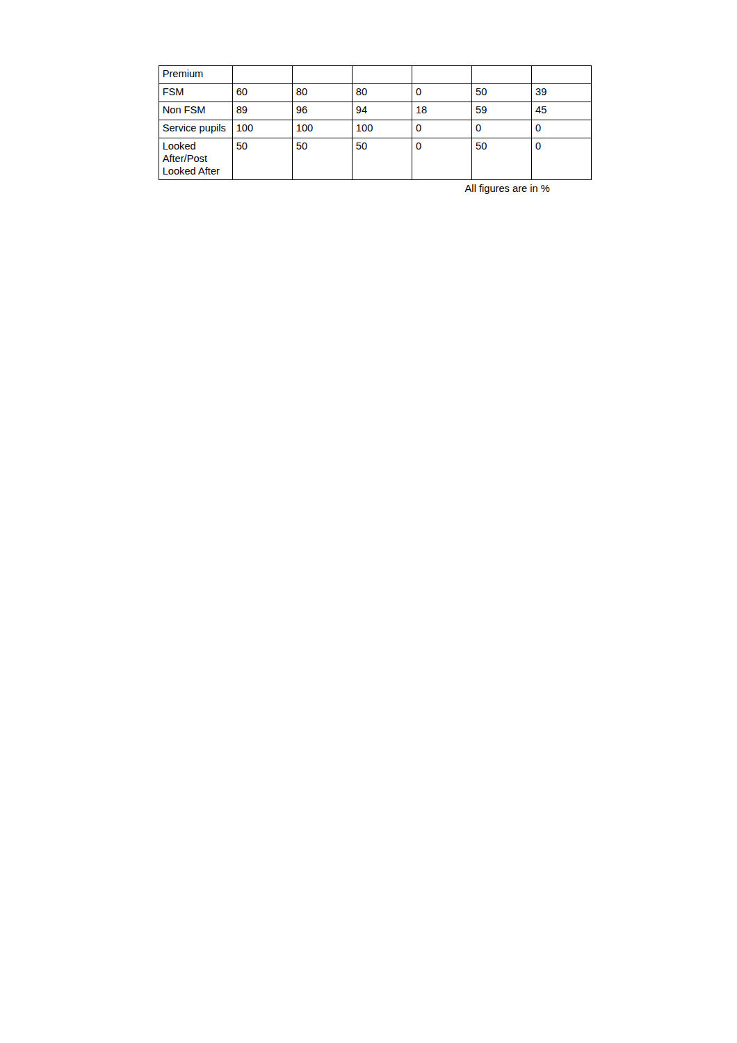| Premium | | | | | | |
| FSM | 60 | 80 | 80 | 0 | 50 | 39 |
| Non FSM | 89 | 96 | 94 | 18 | 59 | 45 |
| Service pupils | 100 | 100 | 100 | 0 | 0 | 0 |
| Looked After/Post Looked After | 50 | 50 | 50 | 0 | 50 | 0 |
All figures are in %